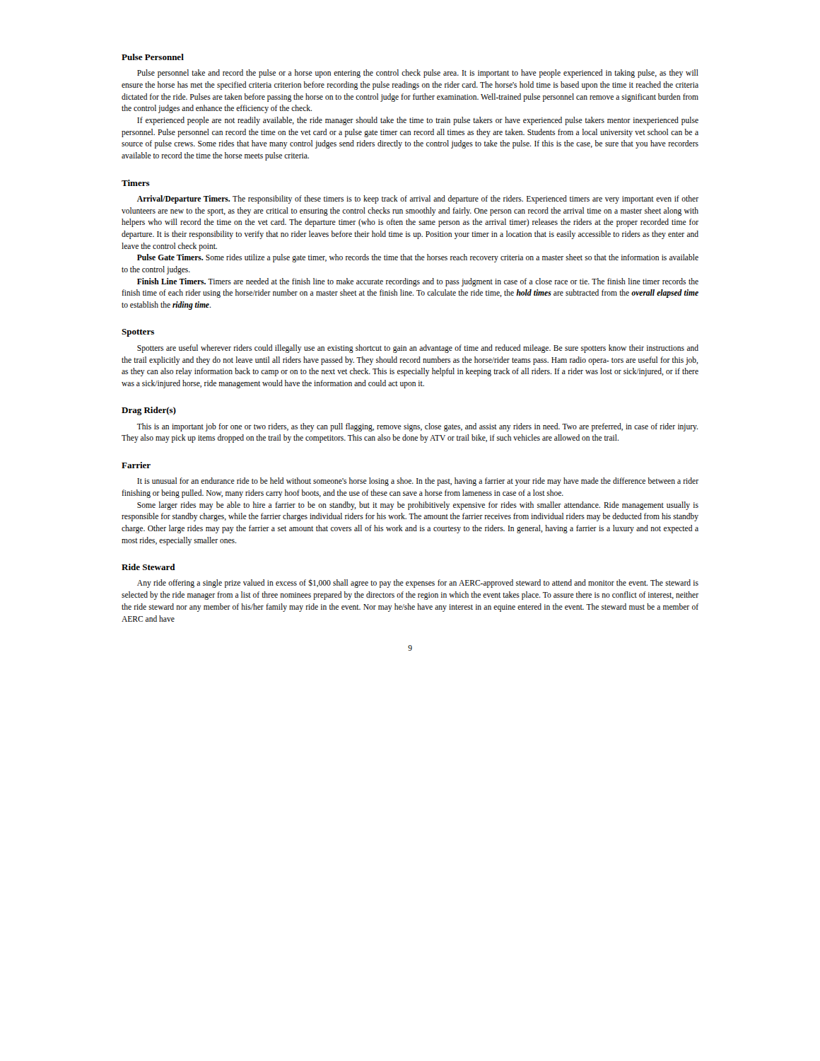Pulse Personnel
Pulse personnel take and record the pulse or a horse upon entering the control check pulse area. It is important to have people experienced in taking pulse, as they will ensure the horse has met the specified criteria criterion before recording the pulse readings on the rider card. The horse's hold time is based upon the time it reached the criteria dictated for the ride. Pulses are taken before passing the horse on to the control judge for further examination. Well-trained pulse personnel can remove a significant burden from the control judges and enhance the efficiency of the check.
If experienced people are not readily available, the ride manager should take the time to train pulse takers or have experienced pulse takers mentor inexperienced pulse personnel. Pulse personnel can record the time on the vet card or a pulse gate timer can record all times as they are taken. Students from a local university vet school can be a source of pulse crews. Some rides that have many control judges send riders directly to the control judges to take the pulse. If this is the case, be sure that you have recorders available to record the time the horse meets pulse criteria.
Timers
Arrival/Departure Timers. The responsibility of these timers is to keep track of arrival and departure of the riders. Experienced timers are very important even if other volunteers are new to the sport, as they are critical to ensuring the control checks run smoothly and fairly. One person can record the arrival time on a master sheet along with helpers who will record the time on the vet card. The departure timer (who is often the same person as the arrival timer) releases the riders at the proper recorded time for departure. It is their responsibility to verify that no rider leaves before their hold time is up. Position your timer in a location that is easily accessible to riders as they enter and leave the control check point.
Pulse Gate Timers. Some rides utilize a pulse gate timer, who records the time that the horses reach recovery criteria on a master sheet so that the information is available to the control judges.
Finish Line Timers. Timers are needed at the finish line to make accurate recordings and to pass judgment in case of a close race or tie. The finish line timer records the finish time of each rider using the horse/rider number on a master sheet at the finish line. To calculate the ride time, the hold times are subtracted from the overall elapsed time to establish the riding time.
Spotters
Spotters are useful wherever riders could illegally use an existing shortcut to gain an advantage of time and reduced mileage. Be sure spotters know their instructions and the trail explicitly and they do not leave until all riders have passed by. They should record numbers as the horse/rider teams pass. Ham radio opera- tors are useful for this job, as they can also relay information back to camp or on to the next vet check. This is especially helpful in keeping track of all riders. If a rider was lost or sick/injured, or if there was a sick/injured horse, ride management would have the information and could act upon it.
Drag Rider(s)
This is an important job for one or two riders, as they can pull flagging, remove signs, close gates, and assist any riders in need. Two are preferred, in case of rider injury. They also may pick up items dropped on the trail by the competitors. This can also be done by ATV or trail bike, if such vehicles are allowed on the trail.
Farrier
It is unusual for an endurance ride to be held without someone's horse losing a shoe. In the past, having a farrier at your ride may have made the difference between a rider finishing or being pulled. Now, many riders carry hoof boots, and the use of these can save a horse from lameness in case of a lost shoe.
Some larger rides may be able to hire a farrier to be on standby, but it may be prohibitively expensive for rides with smaller attendance. Ride management usually is responsible for standby charges, while the farrier charges individual riders for his work. The amount the farrier receives from individual riders may be deducted from his standby charge. Other large rides may pay the farrier a set amount that covers all of his work and is a courtesy to the riders. In general, having a farrier is a luxury and not expected a most rides, especially smaller ones.
Ride Steward
Any ride offering a single prize valued in excess of $1,000 shall agree to pay the expenses for an AERC-approved steward to attend and monitor the event. The steward is selected by the ride manager from a list of three nominees prepared by the directors of the region in which the event takes place. To assure there is no conflict of interest, neither the ride steward nor any member of his/her family may ride in the event. Nor may he/she have any interest in an equine entered in the event. The steward must be a member of AERC and have
9